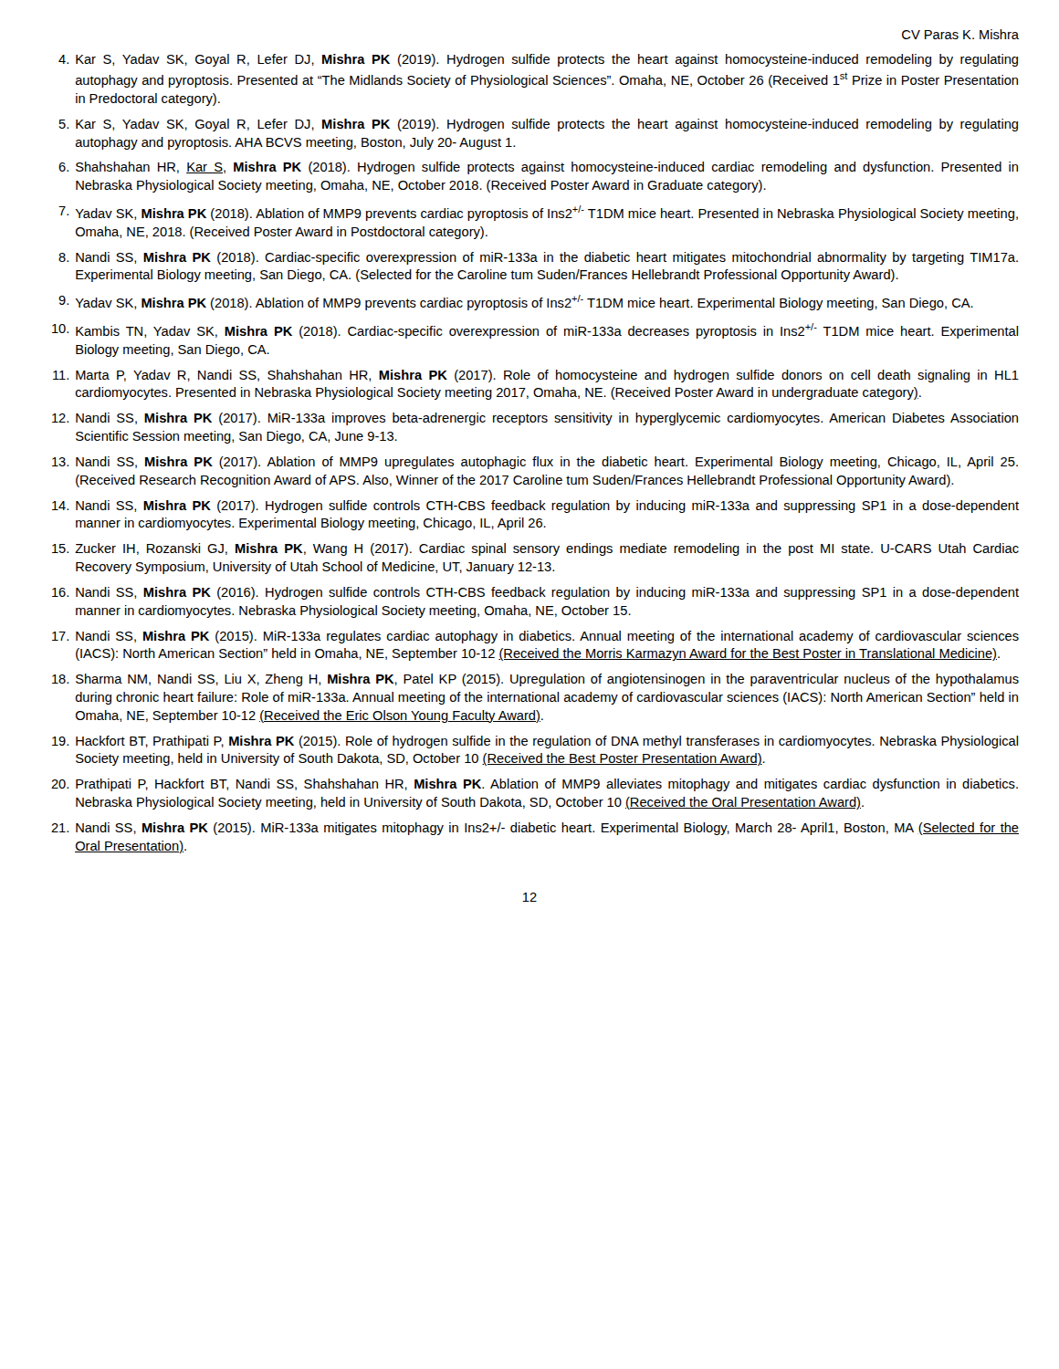CV Paras K. Mishra
4. Kar S, Yadav SK, Goyal R, Lefer DJ, Mishra PK (2019). Hydrogen sulfide protects the heart against homocysteine-induced remodeling by regulating autophagy and pyroptosis. Presented at “The Midlands Society of Physiological Sciences”. Omaha, NE, October 26 (Received 1st Prize in Poster Presentation in Predoctoral category).
5. Kar S, Yadav SK, Goyal R, Lefer DJ, Mishra PK (2019). Hydrogen sulfide protects the heart against homocysteine-induced remodeling by regulating autophagy and pyroptosis. AHA BCVS meeting, Boston, July 20- August 1.
6. Shahshahan HR, Kar S, Mishra PK (2018). Hydrogen sulfide protects against homocysteine-induced cardiac remodeling and dysfunction. Presented in Nebraska Physiological Society meeting, Omaha, NE, October 2018. (Received Poster Award in Graduate category).
7. Yadav SK, Mishra PK (2018). Ablation of MMP9 prevents cardiac pyroptosis of Ins2+/- T1DM mice heart. Presented in Nebraska Physiological Society meeting, Omaha, NE, 2018. (Received Poster Award in Postdoctoral category).
8. Nandi SS, Mishra PK (2018). Cardiac-specific overexpression of miR-133a in the diabetic heart mitigates mitochondrial abnormality by targeting TIM17a. Experimental Biology meeting, San Diego, CA. (Selected for the Caroline tum Suden/Frances Hellebrandt Professional Opportunity Award).
9. Yadav SK, Mishra PK (2018). Ablation of MMP9 prevents cardiac pyroptosis of Ins2+/- T1DM mice heart. Experimental Biology meeting, San Diego, CA.
10. Kambis TN, Yadav SK, Mishra PK (2018). Cardiac-specific overexpression of miR-133a decreases pyroptosis in Ins2+/- T1DM mice heart. Experimental Biology meeting, San Diego, CA.
11. Marta P, Yadav R, Nandi SS, Shahshahan HR, Mishra PK (2017). Role of homocysteine and hydrogen sulfide donors on cell death signaling in HL1 cardiomyocytes. Presented in Nebraska Physiological Society meeting 2017, Omaha, NE. (Received Poster Award in undergraduate category).
12. Nandi SS, Mishra PK (2017). MiR-133a improves beta-adrenergic receptors sensitivity in hyperglycemic cardiomyocytes. American Diabetes Association Scientific Session meeting, San Diego, CA, June 9-13.
13. Nandi SS, Mishra PK (2017). Ablation of MMP9 upregulates autophagic flux in the diabetic heart. Experimental Biology meeting, Chicago, IL, April 25. (Received Research Recognition Award of APS. Also, Winner of the 2017 Caroline tum Suden/Frances Hellebrandt Professional Opportunity Award).
14. Nandi SS, Mishra PK (2017). Hydrogen sulfide controls CTH-CBS feedback regulation by inducing miR-133a and suppressing SP1 in a dose-dependent manner in cardiomyocytes. Experimental Biology meeting, Chicago, IL, April 26.
15. Zucker IH, Rozanski GJ, Mishra PK, Wang H (2017). Cardiac spinal sensory endings mediate remodeling in the post MI state. U-CARS Utah Cardiac Recovery Symposium, University of Utah School of Medicine, UT, January 12-13.
16. Nandi SS, Mishra PK (2016). Hydrogen sulfide controls CTH-CBS feedback regulation by inducing miR-133a and suppressing SP1 in a dose-dependent manner in cardiomyocytes. Nebraska Physiological Society meeting, Omaha, NE, October 15.
17. Nandi SS, Mishra PK (2015). MiR-133a regulates cardiac autophagy in diabetics. Annual meeting of the international academy of cardiovascular sciences (IACS): North American Section” held in Omaha, NE, September 10-12 (Received the Morris Karmazyn Award for the Best Poster in Translational Medicine).
18. Sharma NM, Nandi SS, Liu X, Zheng H, Mishra PK, Patel KP (2015). Upregulation of angiotensinogen in the paraventricular nucleus of the hypothalamus during chronic heart failure: Role of miR-133a. Annual meeting of the international academy of cardiovascular sciences (IACS): North American Section” held in Omaha, NE, September 10-12 (Received the Eric Olson Young Faculty Award).
19. Hackfort BT, Prathipati P, Mishra PK (2015). Role of hydrogen sulfide in the regulation of DNA methyl transferases in cardiomyocytes. Nebraska Physiological Society meeting, held in University of South Dakota, SD, October 10 (Received the Best Poster Presentation Award).
20. Prathipati P, Hackfort BT, Nandi SS, Shahshahan HR, Mishra PK. Ablation of MMP9 alleviates mitophagy and mitigates cardiac dysfunction in diabetics. Nebraska Physiological Society meeting, held in University of South Dakota, SD, October 10 (Received the Oral Presentation Award).
21. Nandi SS, Mishra PK (2015). MiR-133a mitigates mitophagy in Ins2+/- diabetic heart. Experimental Biology, March 28- April1, Boston, MA (Selected for the Oral Presentation).
12